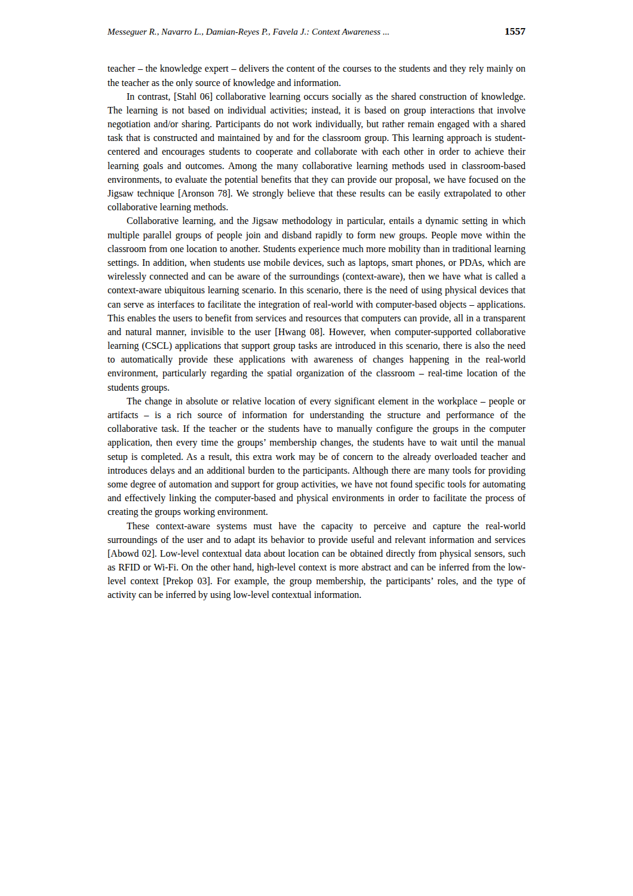Messeguer R., Navarro L., Damian-Reyes P., Favela J.: Context Awareness ... 1557
teacher – the knowledge expert – delivers the content of the courses to the students and they rely mainly on the teacher as the only source of knowledge and information.
In contrast, [Stahl 06] collaborative learning occurs socially as the shared construction of knowledge. The learning is not based on individual activities; instead, it is based on group interactions that involve negotiation and/or sharing. Participants do not work individually, but rather remain engaged with a shared task that is constructed and maintained by and for the classroom group. This learning approach is student-centered and encourages students to cooperate and collaborate with each other in order to achieve their learning goals and outcomes. Among the many collaborative learning methods used in classroom-based environments, to evaluate the potential benefits that they can provide our proposal, we have focused on the Jigsaw technique [Aronson 78]. We strongly believe that these results can be easily extrapolated to other collaborative learning methods.
Collaborative learning, and the Jigsaw methodology in particular, entails a dynamic setting in which multiple parallel groups of people join and disband rapidly to form new groups. People move within the classroom from one location to another. Students experience much more mobility than in traditional learning settings. In addition, when students use mobile devices, such as laptops, smart phones, or PDAs, which are wirelessly connected and can be aware of the surroundings (context-aware), then we have what is called a context-aware ubiquitous learning scenario. In this scenario, there is the need of using physical devices that can serve as interfaces to facilitate the integration of real-world with computer-based objects – applications. This enables the users to benefit from services and resources that computers can provide, all in a transparent and natural manner, invisible to the user [Hwang 08]. However, when computer-supported collaborative learning (CSCL) applications that support group tasks are introduced in this scenario, there is also the need to automatically provide these applications with awareness of changes happening in the real-world environment, particularly regarding the spatial organization of the classroom – real-time location of the students groups.
The change in absolute or relative location of every significant element in the workplace – people or artifacts – is a rich source of information for understanding the structure and performance of the collaborative task. If the teacher or the students have to manually configure the groups in the computer application, then every time the groups’ membership changes, the students have to wait until the manual setup is completed. As a result, this extra work may be of concern to the already overloaded teacher and introduces delays and an additional burden to the participants. Although there are many tools for providing some degree of automation and support for group activities, we have not found specific tools for automating and effectively linking the computer-based and physical environments in order to facilitate the process of creating the groups working environment.
These context-aware systems must have the capacity to perceive and capture the real-world surroundings of the user and to adapt its behavior to provide useful and relevant information and services [Abowd 02]. Low-level contextual data about location can be obtained directly from physical sensors, such as RFID or Wi-Fi. On the other hand, high-level context is more abstract and can be inferred from the low-level context [Prekop 03]. For example, the group membership, the participants’ roles, and the type of activity can be inferred by using low-level contextual information.